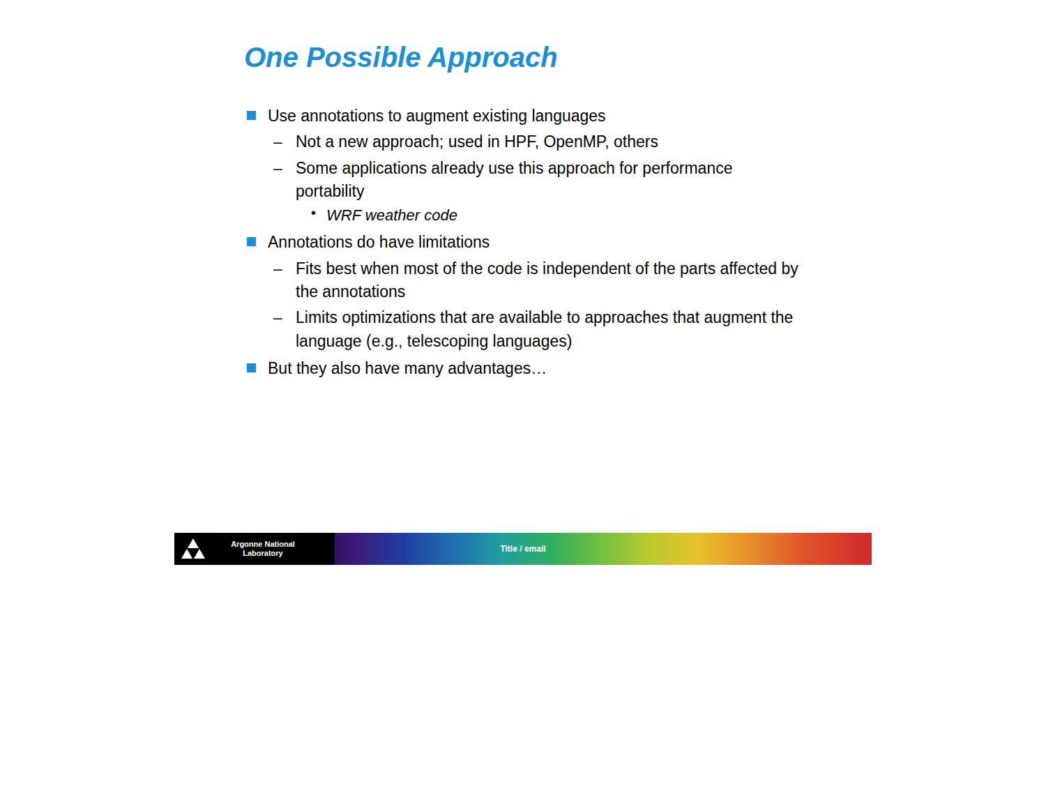One Possible Approach
Use annotations to augment existing languages
Not a new approach; used in HPF, OpenMP, others
Some applications already use this approach for performance portability
WRF weather code
Annotations do have limitations
Fits best when most of the code is independent of the parts affected by the annotations
Limits optimizations that are available to approaches that augment the language (e.g., telescoping languages)
But they also have many advantages…
Title / email
Argonne National
Laboratory